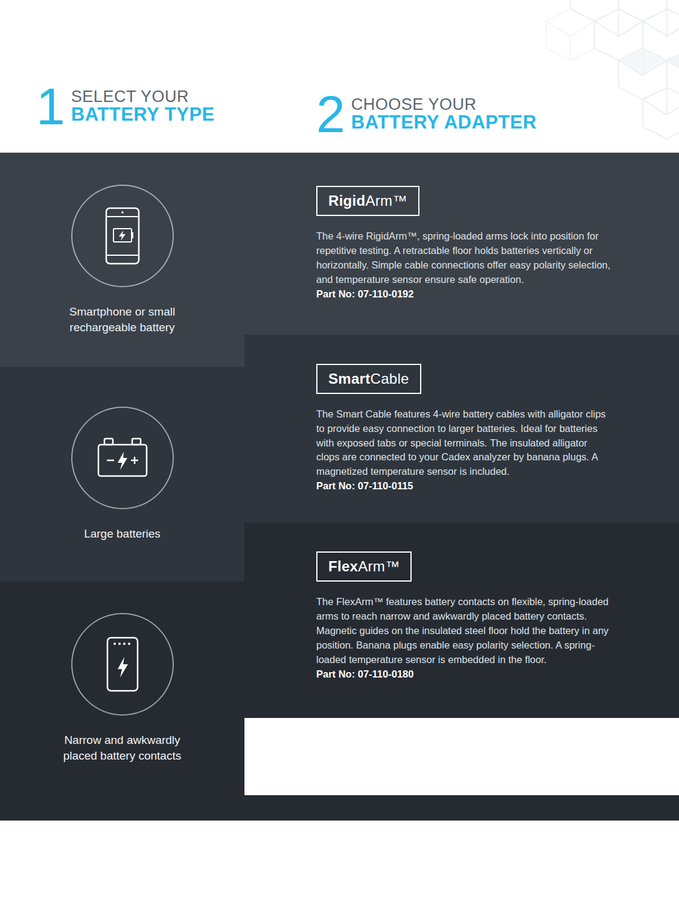1
Select your
Battery Type
Smartphone or small
rechargeable battery
Large batteries
Narrow and awkwardly
placed battery contacts
2
Choose your
Battery Adapter
Rigid Arm™
The 4-wire RigidArm™, spring-loaded arms lock into position for repetitive testing. A retractable floor holds batteries vertically or horizontally. Simple cable connections offer easy polarity selection, and temperature sensor ensure safe operation. Part No: 07-110-0192
Smart Cable
The Smart Cable features 4-wire battery cables with alligator clips to provide easy connection to larger batteries. Ideal for batteries with exposed tabs or special terminals. The insulated alligator clops are connected to your Cadex analyzer by banana plugs. A magnetized temperature sensor is included. Part No: 07-110-0115
Flex Arm™
The FlexArm™ features battery contacts on flexible, spring-loaded arms to reach narrow and awkwardly placed battery contacts. Magnetic guides on the insulated steel floor hold the battery in any position. Banana plugs enable easy polarity selection. A spring-loaded temperature sensor is embedded in the floor. Part No: 07-110-0180